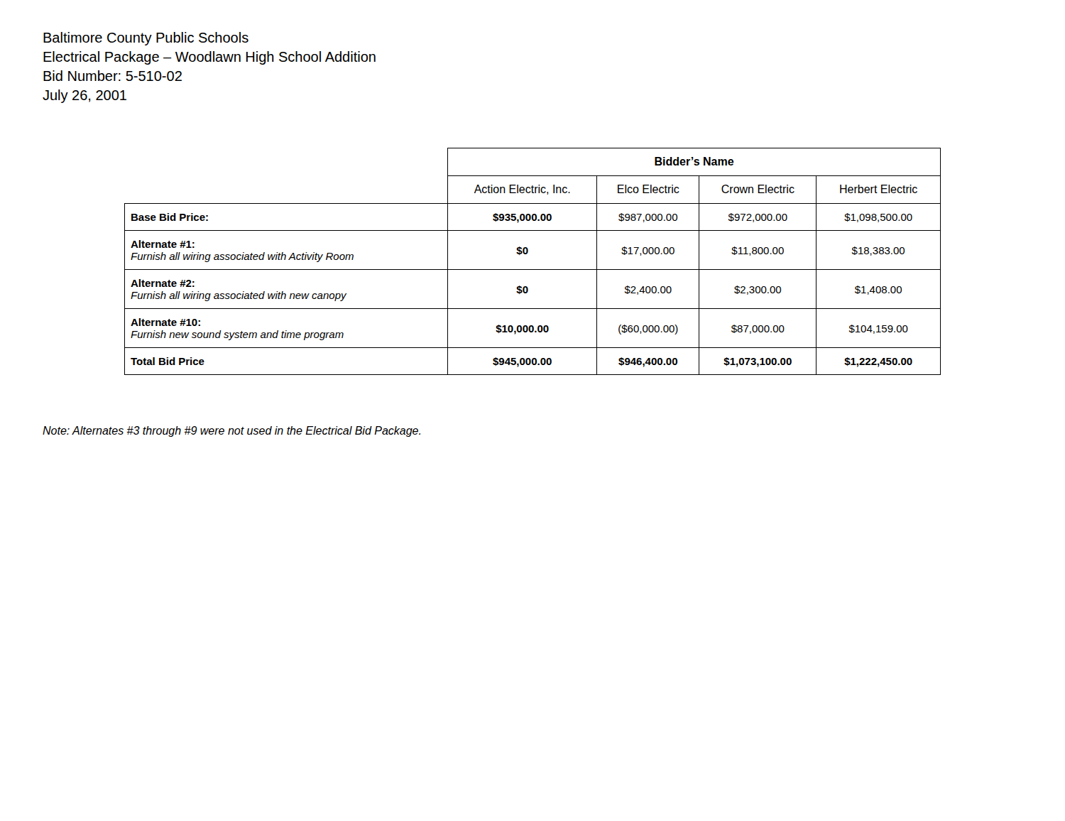Baltimore County Public Schools
Electrical Package – Woodlawn High School Addition
Bid Number: 5-510-02
July 26, 2001
| | Bidder’s Name |
| --- | --- |
| Action Electric, Inc. | Elco Electric | Crown Electric | Herbert Electric |
| Base Bid Price: | $935,000.00 | $987,000.00 | $972,000.00 | $1,098,500.00 |
| Alternate #1: Furnish all wiring associated with Activity Room | $0 | $17,000.00 | $11,800.00 | $18,383.00 |
| Alternate #2: Furnish all wiring associated with new canopy | $0 | $2,400.00 | $2,300.00 | $1,408.00 |
| Alternate #10: Furnish new sound system and time program | $10,000.00 | ($60,000.00) | $87,000.00 | $104,159.00 |
| Total Bid Price | $945,000.00 | $946,400.00 | $1,073,100.00 | $1,222,450.00 |
Note: Alternates #3 through #9 were not used in the Electrical Bid Package.